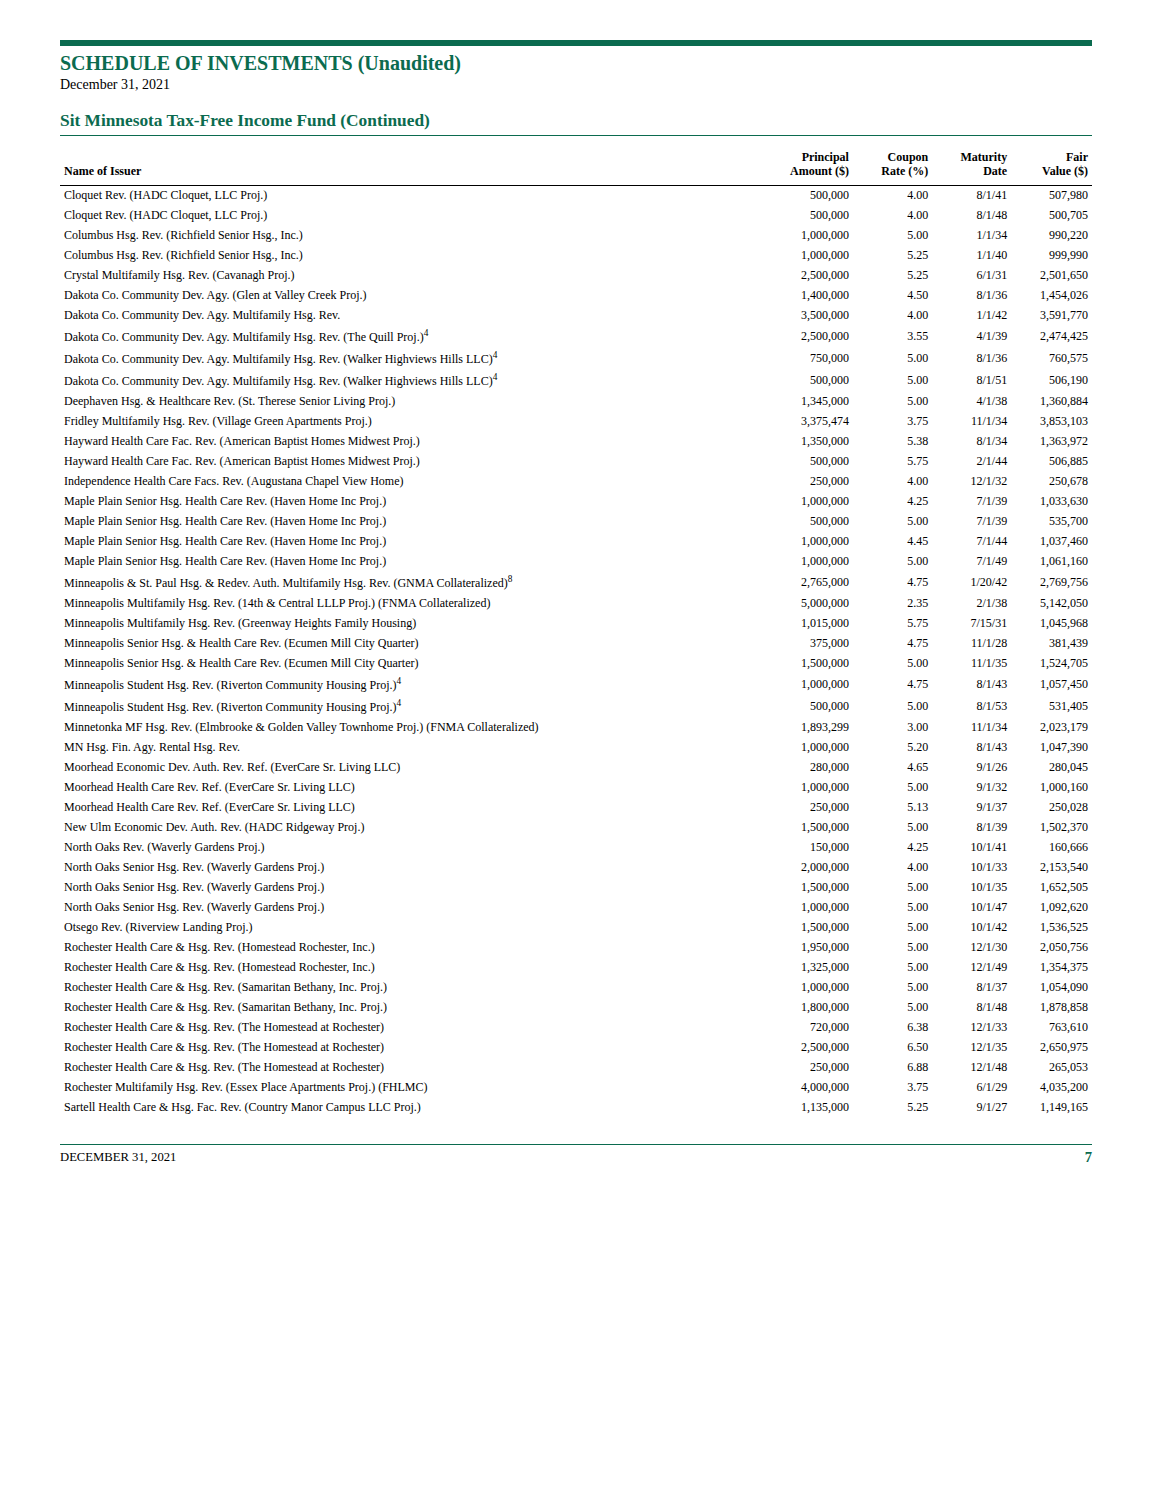SCHEDULE OF INVESTMENTS (Unaudited)
December 31, 2021
Sit Minnesota Tax-Free Income Fund (Continued)
| Name of Issuer | Principal Amount ($) | Coupon Rate (%) | Maturity Date | Fair Value ($) |
| --- | --- | --- | --- | --- |
| Cloquet Rev. (HADC Cloquet, LLC Proj.) | 500,000 | 4.00 | 8/1/41 | 507,980 |
| Cloquet Rev. (HADC Cloquet, LLC Proj.) | 500,000 | 4.00 | 8/1/48 | 500,705 |
| Columbus Hsg. Rev. (Richfield Senior Hsg., Inc.) | 1,000,000 | 5.00 | 1/1/34 | 990,220 |
| Columbus Hsg. Rev. (Richfield Senior Hsg., Inc.) | 1,000,000 | 5.25 | 1/1/40 | 999,990 |
| Crystal Multifamily Hsg. Rev. (Cavanagh Proj.) | 2,500,000 | 5.25 | 6/1/31 | 2,501,650 |
| Dakota Co. Community Dev. Agy. (Glen at Valley Creek Proj.) | 1,400,000 | 4.50 | 8/1/36 | 1,454,026 |
| Dakota Co. Community Dev. Agy. Multifamily Hsg. Rev. | 3,500,000 | 4.00 | 1/1/42 | 3,591,770 |
| Dakota Co. Community Dev. Agy. Multifamily Hsg. Rev. (The Quill Proj.) 4 | 2,500,000 | 3.55 | 4/1/39 | 2,474,425 |
| Dakota Co. Community Dev. Agy. Multifamily Hsg. Rev. (Walker Highviews Hills LLC) 4 | 750,000 | 5.00 | 8/1/36 | 760,575 |
| Dakota Co. Community Dev. Agy. Multifamily Hsg. Rev. (Walker Highviews Hills LLC) 4 | 500,000 | 5.00 | 8/1/51 | 506,190 |
| Deephaven Hsg. & Healthcare Rev. (St. Therese Senior Living Proj.) | 1,345,000 | 5.00 | 4/1/38 | 1,360,884 |
| Fridley Multifamily Hsg. Rev. (Village Green Apartments Proj.) | 3,375,474 | 3.75 | 11/1/34 | 3,853,103 |
| Hayward Health Care Fac. Rev. (American Baptist Homes Midwest Proj.) | 1,350,000 | 5.38 | 8/1/34 | 1,363,972 |
| Hayward Health Care Fac. Rev. (American Baptist Homes Midwest Proj.) | 500,000 | 5.75 | 2/1/44 | 506,885 |
| Independence Health Care Facs. Rev. (Augustana Chapel View Home) | 250,000 | 4.00 | 12/1/32 | 250,678 |
| Maple Plain Senior Hsg. Health Care Rev. (Haven Home Inc Proj.) | 1,000,000 | 4.25 | 7/1/39 | 1,033,630 |
| Maple Plain Senior Hsg. Health Care Rev. (Haven Home Inc Proj.) | 500,000 | 5.00 | 7/1/39 | 535,700 |
| Maple Plain Senior Hsg. Health Care Rev. (Haven Home Inc Proj.) | 1,000,000 | 4.45 | 7/1/44 | 1,037,460 |
| Maple Plain Senior Hsg. Health Care Rev. (Haven Home Inc Proj.) | 1,000,000 | 5.00 | 7/1/49 | 1,061,160 |
| Minneapolis & St. Paul Hsg. & Redev. Auth. Multifamily Hsg. Rev. (GNMA Collateralized) 8 | 2,765,000 | 4.75 | 1/20/42 | 2,769,756 |
| Minneapolis Multifamily Hsg. Rev. (14th & Central LLLP Proj.) (FNMA Collateralized) | 5,000,000 | 2.35 | 2/1/38 | 5,142,050 |
| Minneapolis Multifamily Hsg. Rev. (Greenway Heights Family Housing) | 1,015,000 | 5.75 | 7/15/31 | 1,045,968 |
| Minneapolis Senior Hsg. & Health Care Rev. (Ecumen Mill City Quarter) | 375,000 | 4.75 | 11/1/28 | 381,439 |
| Minneapolis Senior Hsg. & Health Care Rev. (Ecumen Mill City Quarter) | 1,500,000 | 5.00 | 11/1/35 | 1,524,705 |
| Minneapolis Student Hsg. Rev. (Riverton Community Housing Proj.) 4 | 1,000,000 | 4.75 | 8/1/43 | 1,057,450 |
| Minneapolis Student Hsg. Rev. (Riverton Community Housing Proj.) 4 | 500,000 | 5.00 | 8/1/53 | 531,405 |
| Minnetonka MF Hsg. Rev. (Elmbrooke & Golden Valley Townhome Proj.) (FNMA Collateralized) | 1,893,299 | 3.00 | 11/1/34 | 2,023,179 |
| MN Hsg. Fin. Agy. Rental Hsg. Rev. | 1,000,000 | 5.20 | 8/1/43 | 1,047,390 |
| Moorhead Economic Dev. Auth. Rev. Ref. (EverCare Sr. Living LLC) | 280,000 | 4.65 | 9/1/26 | 280,045 |
| Moorhead Health Care Rev. Ref. (EverCare Sr. Living LLC) | 1,000,000 | 5.00 | 9/1/32 | 1,000,160 |
| Moorhead Health Care Rev. Ref. (EverCare Sr. Living LLC) | 250,000 | 5.13 | 9/1/37 | 250,028 |
| New Ulm Economic Dev. Auth. Rev. (HADC Ridgeway Proj.) | 1,500,000 | 5.00 | 8/1/39 | 1,502,370 |
| North Oaks Rev. (Waverly Gardens Proj.) | 150,000 | 4.25 | 10/1/41 | 160,666 |
| North Oaks Senior Hsg. Rev. (Waverly Gardens Proj.) | 2,000,000 | 4.00 | 10/1/33 | 2,153,540 |
| North Oaks Senior Hsg. Rev. (Waverly Gardens Proj.) | 1,500,000 | 5.00 | 10/1/35 | 1,652,505 |
| North Oaks Senior Hsg. Rev. (Waverly Gardens Proj.) | 1,000,000 | 5.00 | 10/1/47 | 1,092,620 |
| Otsego Rev. (Riverview Landing Proj.) | 1,500,000 | 5.00 | 10/1/42 | 1,536,525 |
| Rochester Health Care & Hsg. Rev. (Homestead Rochester, Inc.) | 1,950,000 | 5.00 | 12/1/30 | 2,050,756 |
| Rochester Health Care & Hsg. Rev. (Homestead Rochester, Inc.) | 1,325,000 | 5.00 | 12/1/49 | 1,354,375 |
| Rochester Health Care & Hsg. Rev. (Samaritan Bethany, Inc. Proj.) | 1,000,000 | 5.00 | 8/1/37 | 1,054,090 |
| Rochester Health Care & Hsg. Rev. (Samaritan Bethany, Inc. Proj.) | 1,800,000 | 5.00 | 8/1/48 | 1,878,858 |
| Rochester Health Care & Hsg. Rev. (The Homestead at Rochester) | 720,000 | 6.38 | 12/1/33 | 763,610 |
| Rochester Health Care & Hsg. Rev. (The Homestead at Rochester) | 2,500,000 | 6.50 | 12/1/35 | 2,650,975 |
| Rochester Health Care & Hsg. Rev. (The Homestead at Rochester) | 250,000 | 6.88 | 12/1/48 | 265,053 |
| Rochester Multifamily Hsg. Rev. (Essex Place Apartments Proj.) (FHLMC) | 4,000,000 | 3.75 | 6/1/29 | 4,035,200 |
| Sartell Health Care & Hsg. Fac. Rev. (Country Manor Campus LLC Proj.) | 1,135,000 | 5.25 | 9/1/27 | 1,149,165 |
DECEMBER 31, 2021 7